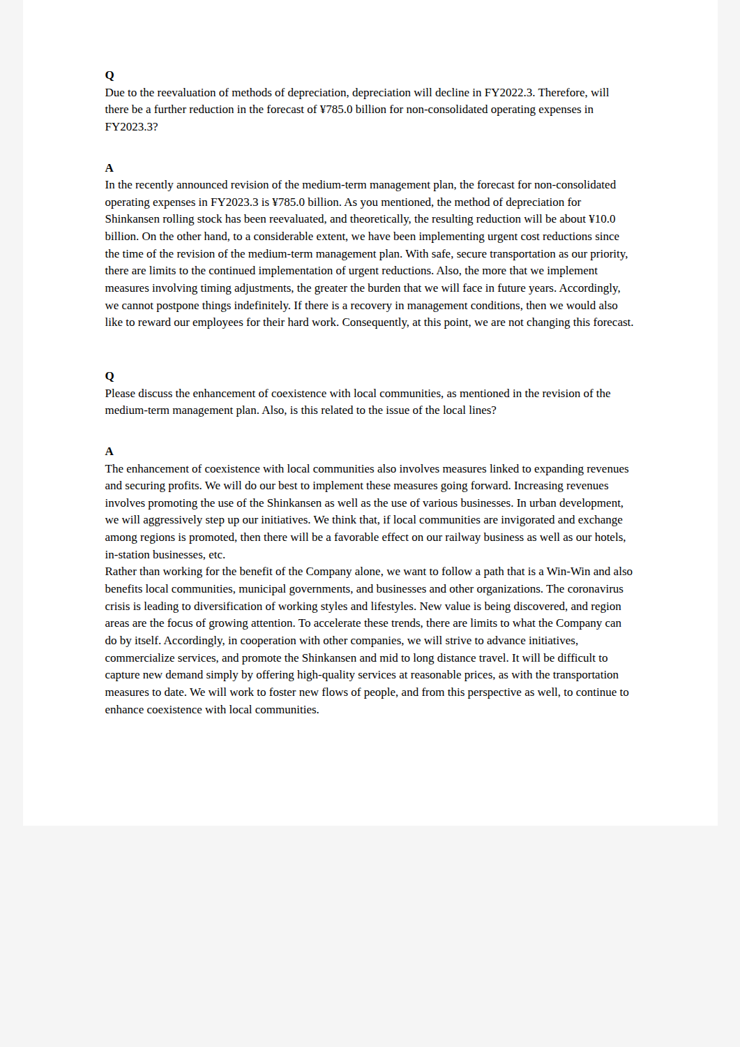Q
Due to the reevaluation of methods of depreciation, depreciation will decline in FY2022.3. Therefore, will there be a further reduction in the forecast of ¥785.0 billion for non-consolidated operating expenses in FY2023.3?
A
In the recently announced revision of the medium-term management plan, the forecast for non-consolidated operating expenses in FY2023.3 is ¥785.0 billion. As you mentioned, the method of depreciation for Shinkansen rolling stock has been reevaluated, and theoretically, the resulting reduction will be about ¥10.0 billion. On the other hand, to a considerable extent, we have been implementing urgent cost reductions since the time of the revision of the medium-term management plan. With safe, secure transportation as our priority, there are limits to the continued implementation of urgent reductions. Also, the more that we implement measures involving timing adjustments, the greater the burden that we will face in future years. Accordingly, we cannot postpone things indefinitely. If there is a recovery in management conditions, then we would also like to reward our employees for their hard work. Consequently, at this point, we are not changing this forecast.
Q
Please discuss the enhancement of coexistence with local communities, as mentioned in the revision of the medium-term management plan. Also, is this related to the issue of the local lines?
A
The enhancement of coexistence with local communities also involves measures linked to expanding revenues and securing profits. We will do our best to implement these measures going forward. Increasing revenues involves promoting the use of the Shinkansen as well as the use of various businesses. In urban development, we will aggressively step up our initiatives. We think that, if local communities are invigorated and exchange among regions is promoted, then there will be a favorable effect on our railway business as well as our hotels, in-station businesses, etc.
Rather than working for the benefit of the Company alone, we want to follow a path that is a Win-Win and also benefits local communities, municipal governments, and businesses and other organizations. The coronavirus crisis is leading to diversification of working styles and lifestyles. New value is being discovered, and region areas are the focus of growing attention. To accelerate these trends, there are limits to what the Company can do by itself. Accordingly, in cooperation with other companies, we will strive to advance initiatives, commercialize services, and promote the Shinkansen and mid to long distance travel. It will be difficult to capture new demand simply by offering high-quality services at reasonable prices, as with the transportation measures to date. We will work to foster new flows of people, and from this perspective as well, to continue to enhance coexistence with local communities.